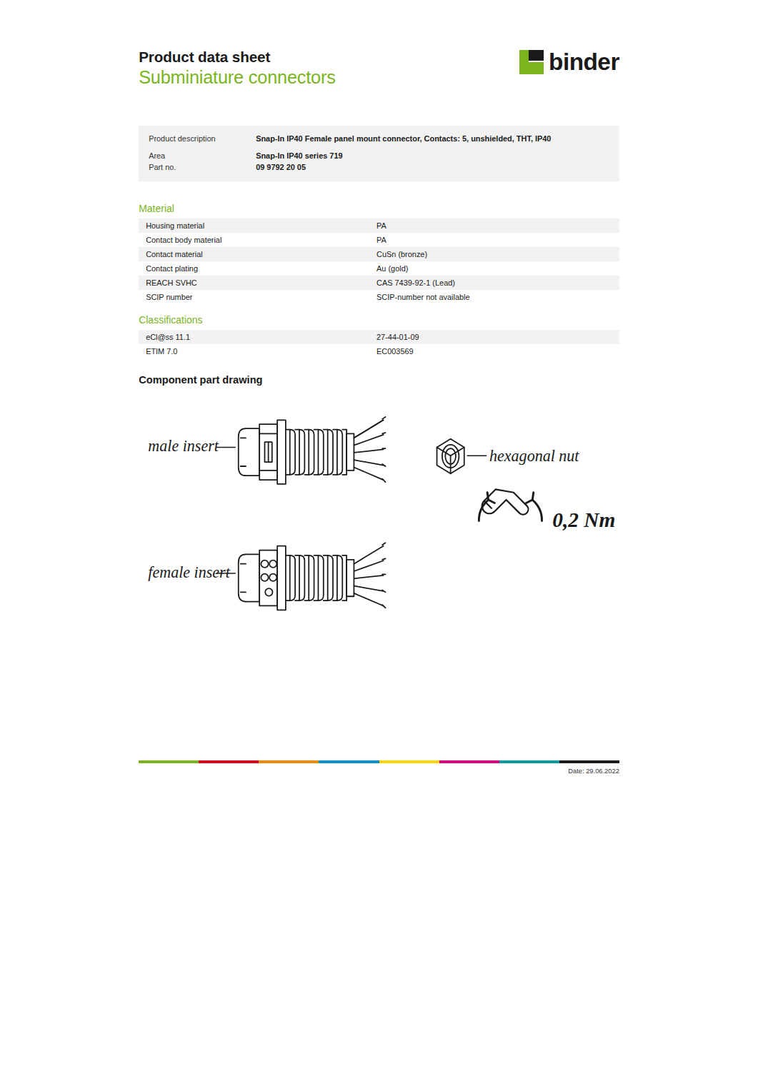Product data sheet
Subminiature connectors
binder
| Product description | Snap-In IP40 Female panel mount connector, Contacts: 5, unshielded, THT, IP40 |
| Area | Snap-In IP40 series 719 |
| Part no. | 09 9792 20 05 |
Material
| Housing material | PA |
| Contact body material | PA |
| Contact material | CuSn (bronze) |
| Contact plating | Au (gold) |
| REACH SVHC | CAS 7439-92-1 (Lead) |
| SCIP number | SCIP-number not available |
Classifications
| eCl@ss 11.1 | 27-44-01-09 |
| ETIM 7.0 | EC003569 |
Component part drawing
male insert hexagonal nut 0,2 Nm female insert
Date: 29.06.2022